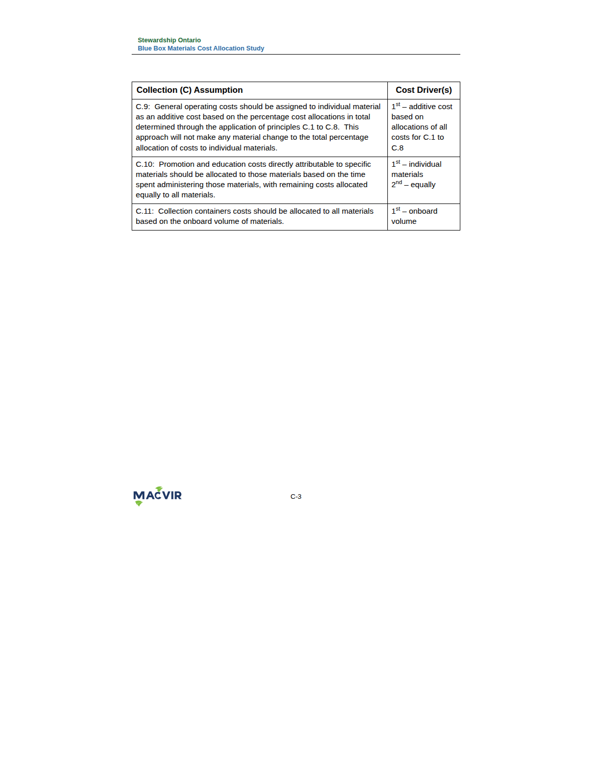Stewardship Ontario
Blue Box Materials Cost Allocation Study
| Collection (C) Assumption | Cost Driver(s) |
| --- | --- |
| C.9: General operating costs should be assigned to individual material as an additive cost based on the percentage cost allocations in total determined through the application of principles C.1 to C.8. This approach will not make any material change to the total percentage allocation of costs to individual materials. | 1 st – additive cost based on allocations of all costs for C.1 to C.8 |
| C.10: Promotion and education costs directly attributable to specific materials should be allocated to those materials based on the time spent administering those materials, with remaining costs allocated equally to all materials. | 1 st – individual materials 2 nd – equally |
| C.11: Collection containers costs should be allocated to all materials based on the onboard volume of materials. | 1 st – onboard volume |
C-3